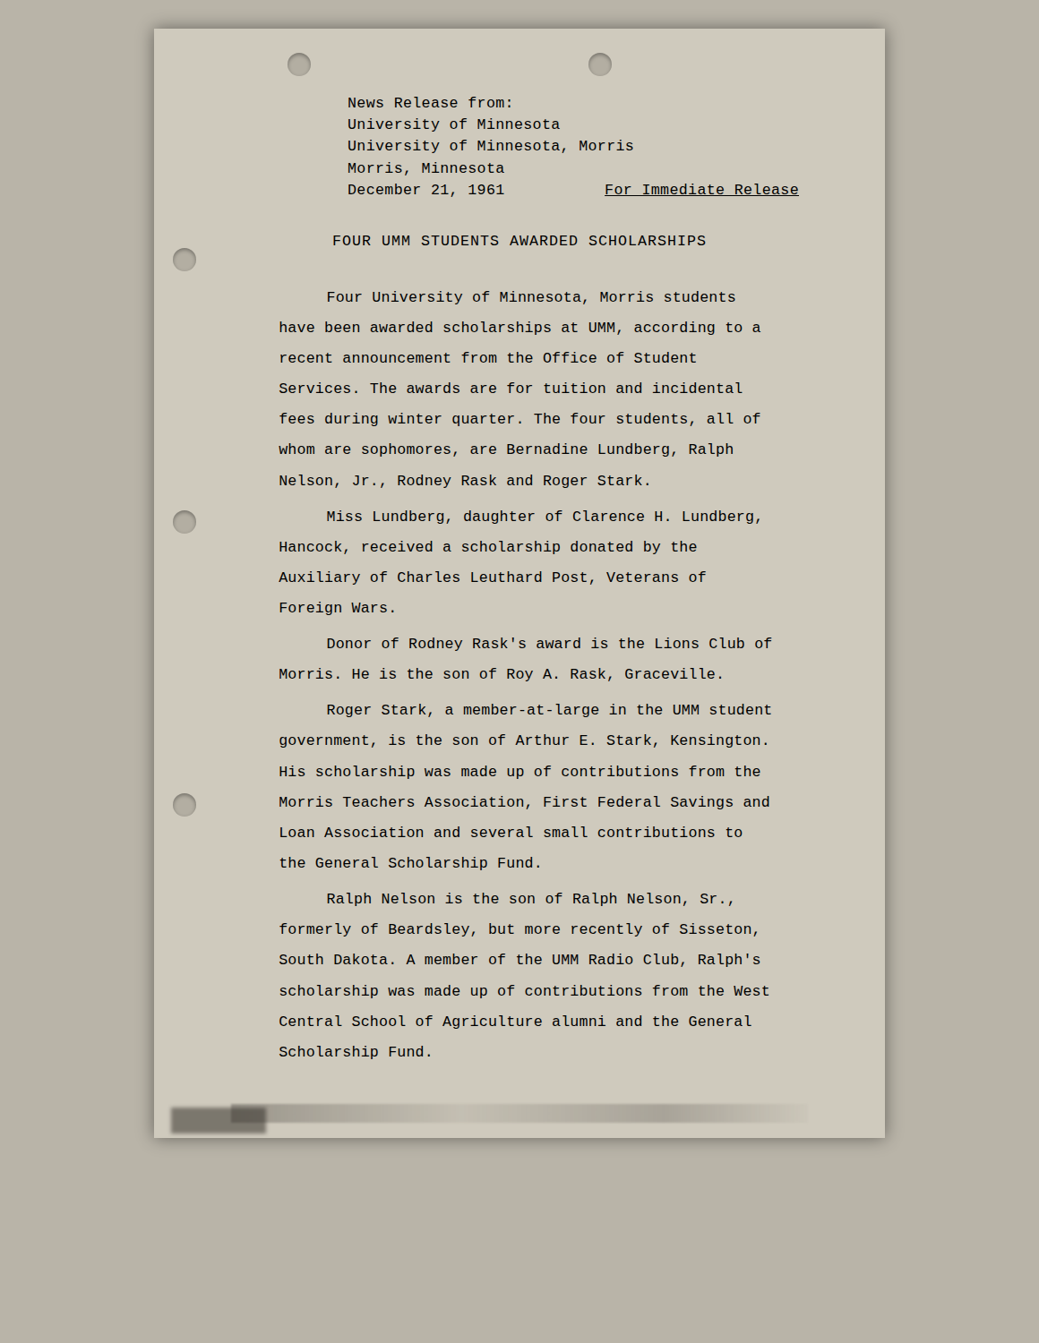News Release from:
University of Minnesota
University of Minnesota, Morris
Morris, Minnesota
December 21, 1961 For Immediate Release
FOUR UMM STUDENTS AWARDED SCHOLARSHIPS
Four University of Minnesota, Morris students have been awarded scholarships at UMM, according to a recent announcement from the Office of Student Services. The awards are for tuition and incidental fees during winter quarter. The four students, all of whom are sophomores, are Bernadine Lundberg, Ralph Nelson, Jr., Rodney Rask and Roger Stark.
Miss Lundberg, daughter of Clarence H. Lundberg, Hancock, received a scholarship donated by the Auxiliary of Charles Leuthard Post, Veterans of Foreign Wars.
Donor of Rodney Rask's award is the Lions Club of Morris. He is the son of Roy A. Rask, Graceville.
Roger Stark, a member-at-large in the UMM student government, is the son of Arthur E. Stark, Kensington. His scholarship was made up of contributions from the Morris Teachers Association, First Federal Savings and Loan Association and several small contributions to the General Scholarship Fund.
Ralph Nelson is the son of Ralph Nelson, Sr., formerly of Beardsley, but more recently of Sisseton, South Dakota. A member of the UMM Radio Club, Ralph's scholarship was made up of contributions from the West Central School of Agriculture alumni and the General Scholarship Fund.